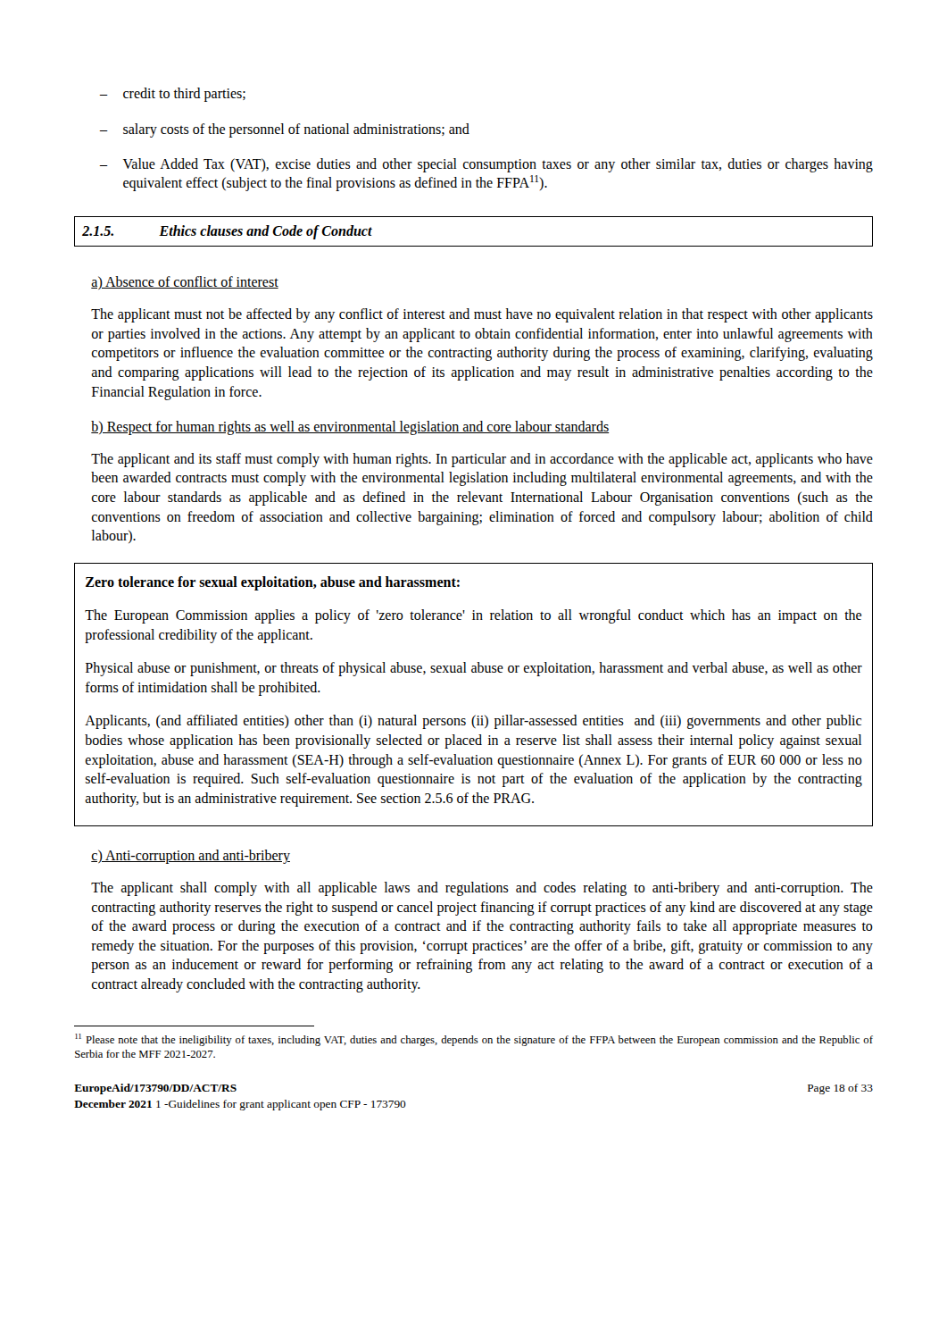credit to third parties;
salary costs of the personnel of national administrations; and
Value Added Tax (VAT), excise duties and other special consumption taxes or any other similar tax, duties or charges having equivalent effect (subject to the final provisions as defined in the FFPA11).
2.1.5. Ethics clauses and Code of Conduct
a) Absence of conflict of interest
The applicant must not be affected by any conflict of interest and must have no equivalent relation in that respect with other applicants or parties involved in the actions. Any attempt by an applicant to obtain confidential information, enter into unlawful agreements with competitors or influence the evaluation committee or the contracting authority during the process of examining, clarifying, evaluating and comparing applications will lead to the rejection of its application and may result in administrative penalties according to the Financial Regulation in force.
b) Respect for human rights as well as environmental legislation and core labour standards
The applicant and its staff must comply with human rights. In particular and in accordance with the applicable act, applicants who have been awarded contracts must comply with the environmental legislation including multilateral environmental agreements, and with the core labour standards as applicable and as defined in the relevant International Labour Organisation conventions (such as the conventions on freedom of association and collective bargaining; elimination of forced and compulsory labour; abolition of child labour).
Zero tolerance for sexual exploitation, abuse and harassment:
The European Commission applies a policy of 'zero tolerance' in relation to all wrongful conduct which has an impact on the professional credibility of the applicant.
Physical abuse or punishment, or threats of physical abuse, sexual abuse or exploitation, harassment and verbal abuse, as well as other forms of intimidation shall be prohibited.
Applicants, (and affiliated entities) other than (i) natural persons (ii) pillar-assessed entities and (iii) governments and other public bodies whose application has been provisionally selected or placed in a reserve list shall assess their internal policy against sexual exploitation, abuse and harassment (SEA-H) through a self-evaluation questionnaire (Annex L). For grants of EUR 60 000 or less no self-evaluation is required. Such self-evaluation questionnaire is not part of the evaluation of the application by the contracting authority, but is an administrative requirement. See section 2.5.6 of the PRAG.
c) Anti-corruption and anti-bribery
The applicant shall comply with all applicable laws and regulations and codes relating to anti-bribery and anti-corruption. The contracting authority reserves the right to suspend or cancel project financing if corrupt practices of any kind are discovered at any stage of the award process or during the execution of a contract and if the contracting authority fails to take all appropriate measures to remedy the situation. For the purposes of this provision, ‘corrupt practices’ are the offer of a bribe, gift, gratuity or commission to any person as an inducement or reward for performing or refraining from any act relating to the award of a contract or execution of a contract already concluded with the contracting authority.
11 Please note that the ineligibility of taxes, including VAT, duties and charges, depends on the signature of the FFPA between the European commission and the Republic of Serbia for the MFF 2021-2027.
EuropeAid/173790/DD/ACT/RS
December 2021 1 -Guidelines for grant applicant open CFP - 173790
Page 18 of 33